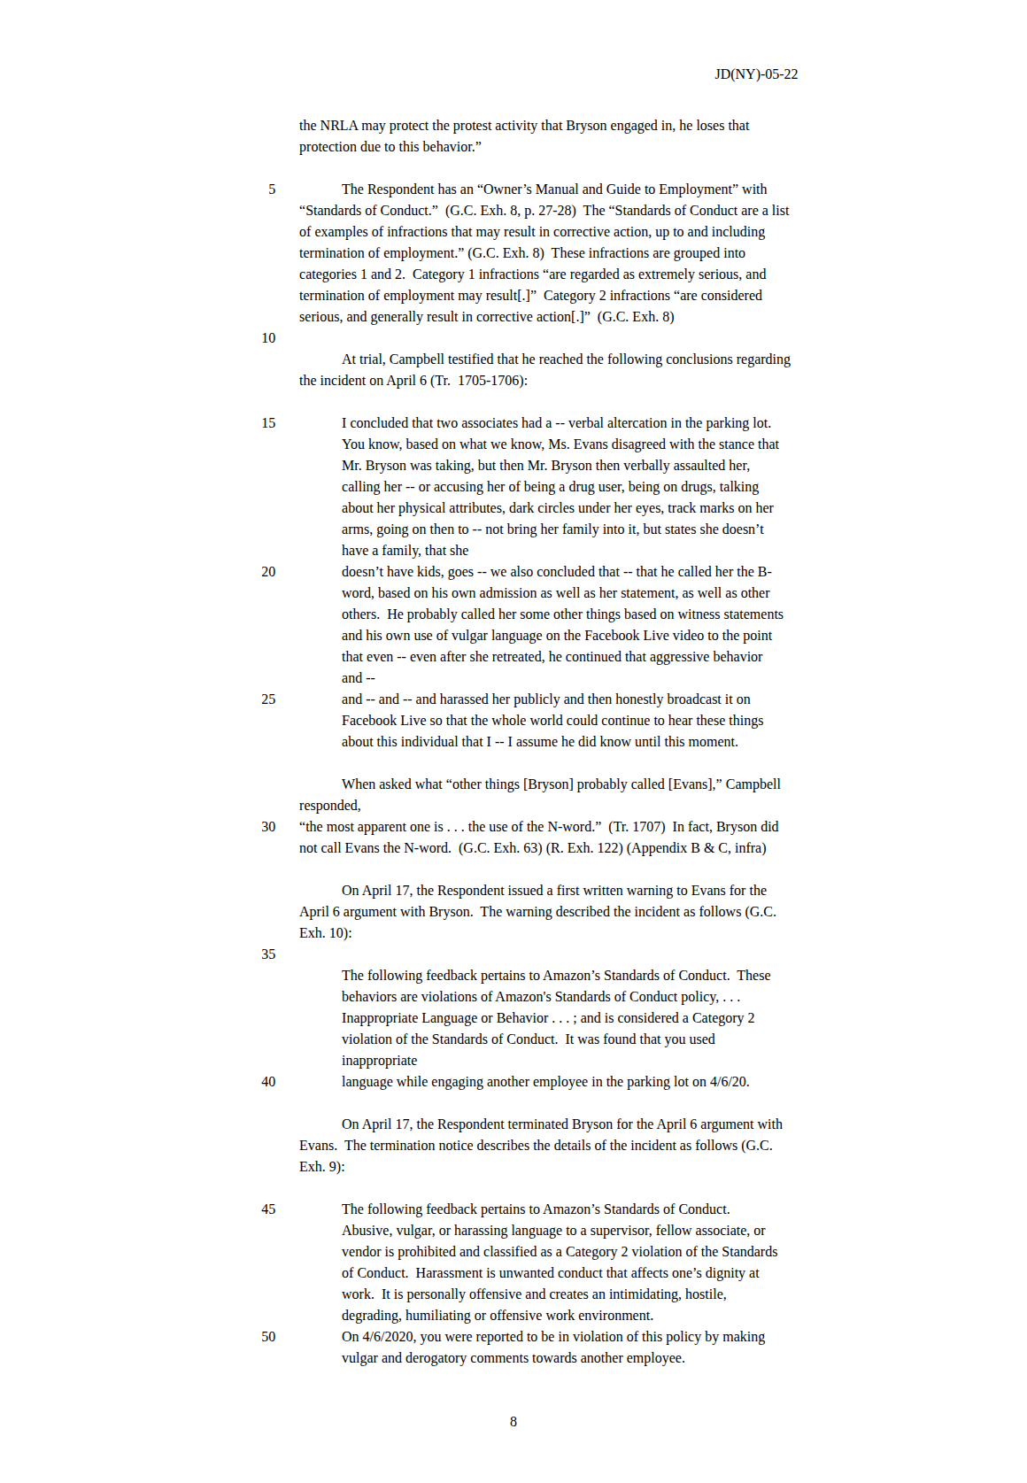JD(NY)-05-22
the NRLA may protect the protest activity that Bryson engaged in, he loses that protection due to this behavior.”
5
The Respondent has an “Owner’s Manual and Guide to Employment” with “Standards of Conduct.” (G.C. Exh. 8, p. 27-28) The “Standards of Conduct are a list of examples of infractions that may result in corrective action, up to and including termination of employment.” (G.C. Exh. 8) These infractions are grouped into categories 1 and 2. Category 1 infractions “are regarded as extremely serious, and termination of employment may result[.]” Category 2 infractions “are considered serious, and generally result in corrective action[.]” (G.C. Exh. 8)
10
At trial, Campbell testified that he reached the following conclusions regarding the incident on April 6 (Tr. 1705-1706):
15
I concluded that two associates had a -- verbal altercation in the parking lot. You know, based on what we know, Ms. Evans disagreed with the stance that Mr. Bryson was taking, but then Mr. Bryson then verbally assaulted her, calling her -- or accusing her of being a drug user, being on drugs, talking about her physical attributes, dark circles under her eyes, track marks on her arms, going on then to -- not bring her family into it, but states she doesn’t have a family, that she
20
doesn’t have kids, goes -- we also concluded that -- that he called her the B-word, based on his own admission as well as her statement, as well as other others. He probably called her some other things based on witness statements and his own use of vulgar language on the Facebook Live video to the point that even -- even after she retreated, he continued that aggressive behavior and --
25
and -- and -- and harassed her publicly and then honestly broadcast it on Facebook Live so that the whole world could continue to hear these things about this individual that I -- I assume he did know until this moment.
When asked what “other things [Bryson] probably called [Evans],” Campbell responded,
30
“the most apparent one is . . . the use of the N-word.” (Tr. 1707) In fact, Bryson did not call Evans the N-word. (G.C. Exh. 63) (R. Exh. 122) (Appendix B & C, infra)
On April 17, the Respondent issued a first written warning to Evans for the April 6 argument with Bryson. The warning described the incident as follows (G.C. Exh. 10):
35
The following feedback pertains to Amazon’s Standards of Conduct. These behaviors are violations of Amazon's Standards of Conduct policy, . . . Inappropriate Language or Behavior . . . ; and is considered a Category 2 violation of the Standards of Conduct. It was found that you used inappropriate
40
language while engaging another employee in the parking lot on 4/6/20.
On April 17, the Respondent terminated Bryson for the April 6 argument with Evans. The termination notice describes the details of the incident as follows (G.C. Exh. 9):
45
The following feedback pertains to Amazon’s Standards of Conduct. Abusive, vulgar, or harassing language to a supervisor, fellow associate, or vendor is prohibited and classified as a Category 2 violation of the Standards of Conduct. Harassment is unwanted conduct that affects one’s dignity at work. It is personally offensive and creates an intimidating, hostile, degrading, humiliating or offensive work environment.
50
On 4/6/2020, you were reported to be in violation of this policy by making vulgar and derogatory comments towards another employee.
8